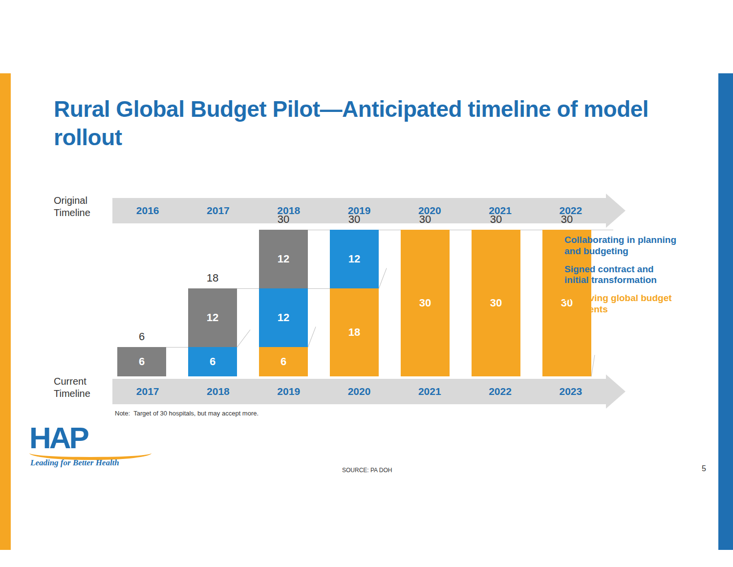Rural Global Budget Pilot—Anticipated timeline of model rollout
Original
Timeline
2016201720182019202020212022
6
6
18
12
6
30
12
12
6
30
12
18
30
30
30
30
30
30
Collaborating in planning and budgeting
Signed contract and initial transformation
Receiving global budget payments
Current
Timeline
2017201820192020202120222023
Note: Target of 30 hospitals, but may accept more.
HAP
Leading for Better Health
SOURCE: PA DOH
5